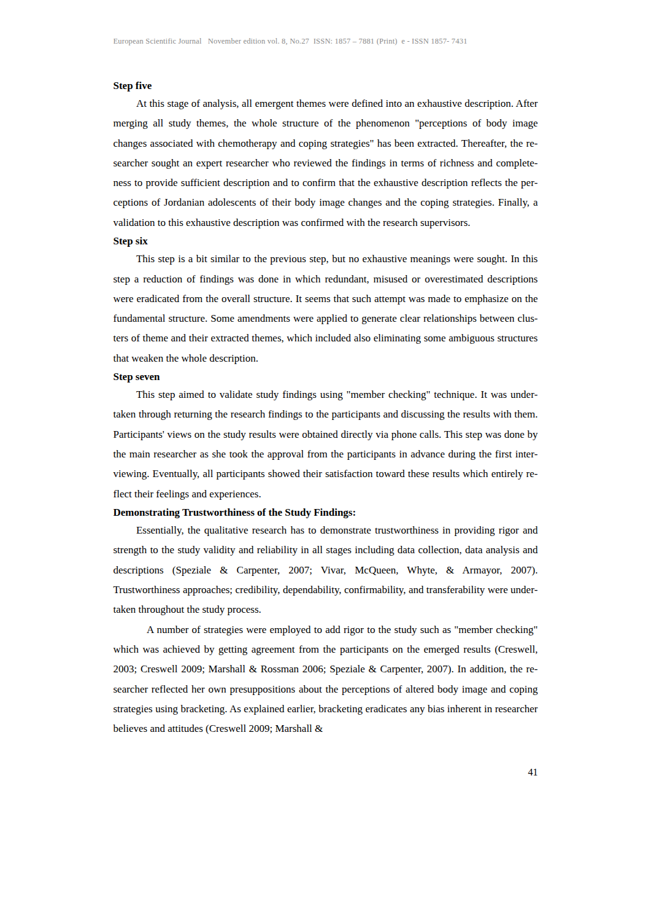European Scientific Journal November edition vol. 8, No.27 ISSN: 1857 – 7881 (Print) e - ISSN 1857- 7431
Step five
At this stage of analysis, all emergent themes were defined into an exhaustive description. After merging all study themes, the whole structure of the phenomenon "perceptions of body image changes associated with chemotherapy and coping strategies" has been extracted. Thereafter, the researcher sought an expert researcher who reviewed the findings in terms of richness and completeness to provide sufficient description and to confirm that the exhaustive description reflects the perceptions of Jordanian adolescents of their body image changes and the coping strategies. Finally, a validation to this exhaustive description was confirmed with the research supervisors.
Step six
This step is a bit similar to the previous step, but no exhaustive meanings were sought. In this step a reduction of findings was done in which redundant, misused or overestimated descriptions were eradicated from the overall structure. It seems that such attempt was made to emphasize on the fundamental structure. Some amendments were applied to generate clear relationships between clusters of theme and their extracted themes, which included also eliminating some ambiguous structures that weaken the whole description.
Step seven
This step aimed to validate study findings using "member checking" technique. It was undertaken through returning the research findings to the participants and discussing the results with them. Participants' views on the study results were obtained directly via phone calls. This step was done by the main researcher as she took the approval from the participants in advance during the first interviewing. Eventually, all participants showed their satisfaction toward these results which entirely reflect their feelings and experiences.
Demonstrating Trustworthiness of the Study Findings:
Essentially, the qualitative research has to demonstrate trustworthiness in providing rigor and strength to the study validity and reliability in all stages including data collection, data analysis and descriptions (Speziale & Carpenter, 2007; Vivar, McQueen, Whyte, & Armayor, 2007). Trustworthiness approaches; credibility, dependability, confirmability, and transferability were undertaken throughout the study process.
A number of strategies were employed to add rigor to the study such as "member checking" which was achieved by getting agreement from the participants on the emerged results (Creswell, 2003; Creswell 2009; Marshall & Rossman 2006; Speziale & Carpenter, 2007). In addition, the researcher reflected her own presuppositions about the perceptions of altered body image and coping strategies using bracketing. As explained earlier, bracketing eradicates any bias inherent in researcher believes and attitudes (Creswell 2009; Marshall &
41